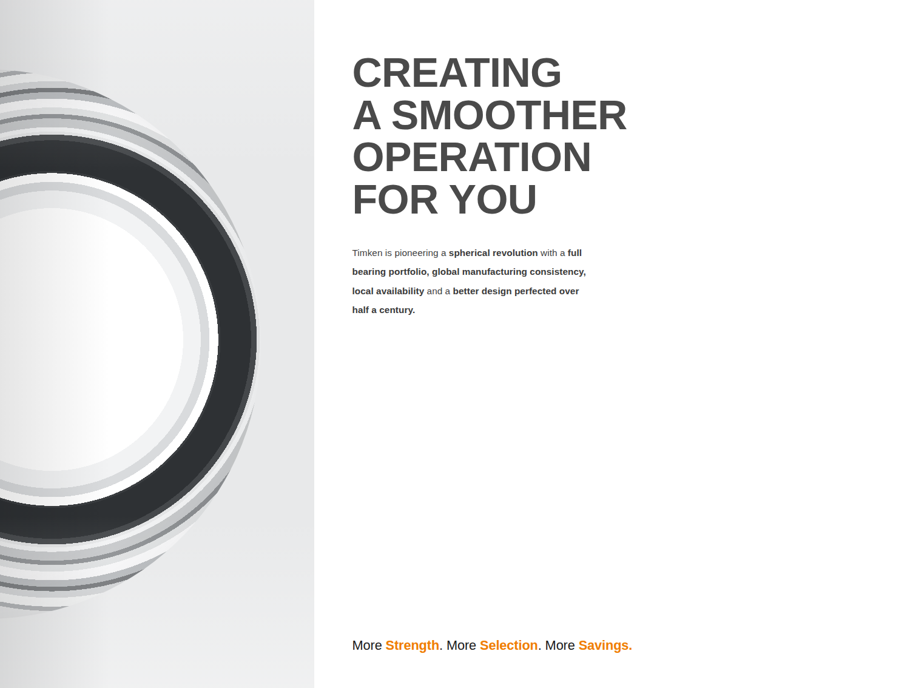Creating
a Smoother
Operation
for You
Timken is pioneering a spherical revolution with a full bearing portfolio, global manufacturing consistency, local availability and a better design perfected over half a century.
More Strength. More Selection. More Savings.